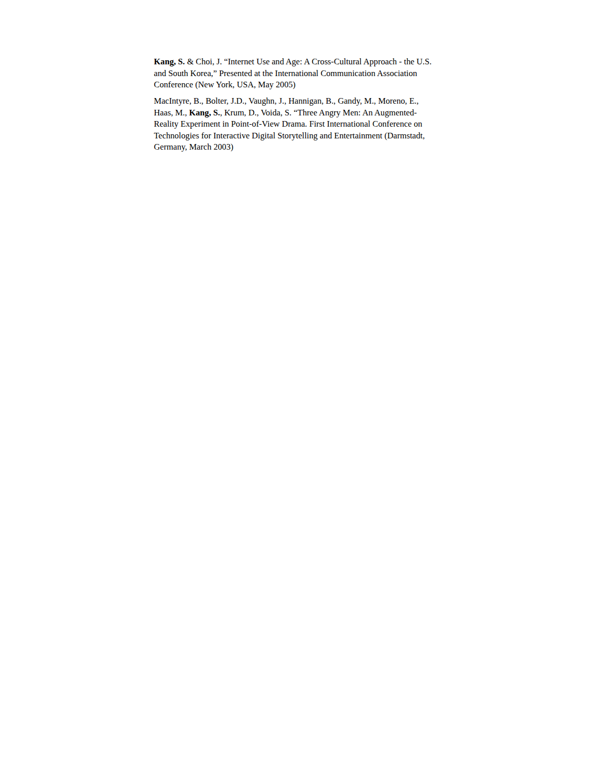Kang, S. & Choi, J. “Internet Use and Age: A Cross-Cultural Approach - the U.S. and South Korea,” Presented at the International Communication Association Conference (New York, USA, May 2005)
MacIntyre, B., Bolter, J.D., Vaughn, J., Hannigan, B., Gandy, M., Moreno, E., Haas, M., Kang, S., Krum, D., Voida, S. “Three Angry Men: An Augmented-Reality Experiment in Point-of-View Drama. First International Conference on Technologies for Interactive Digital Storytelling and Entertainment (Darmstadt, Germany, March 2003)